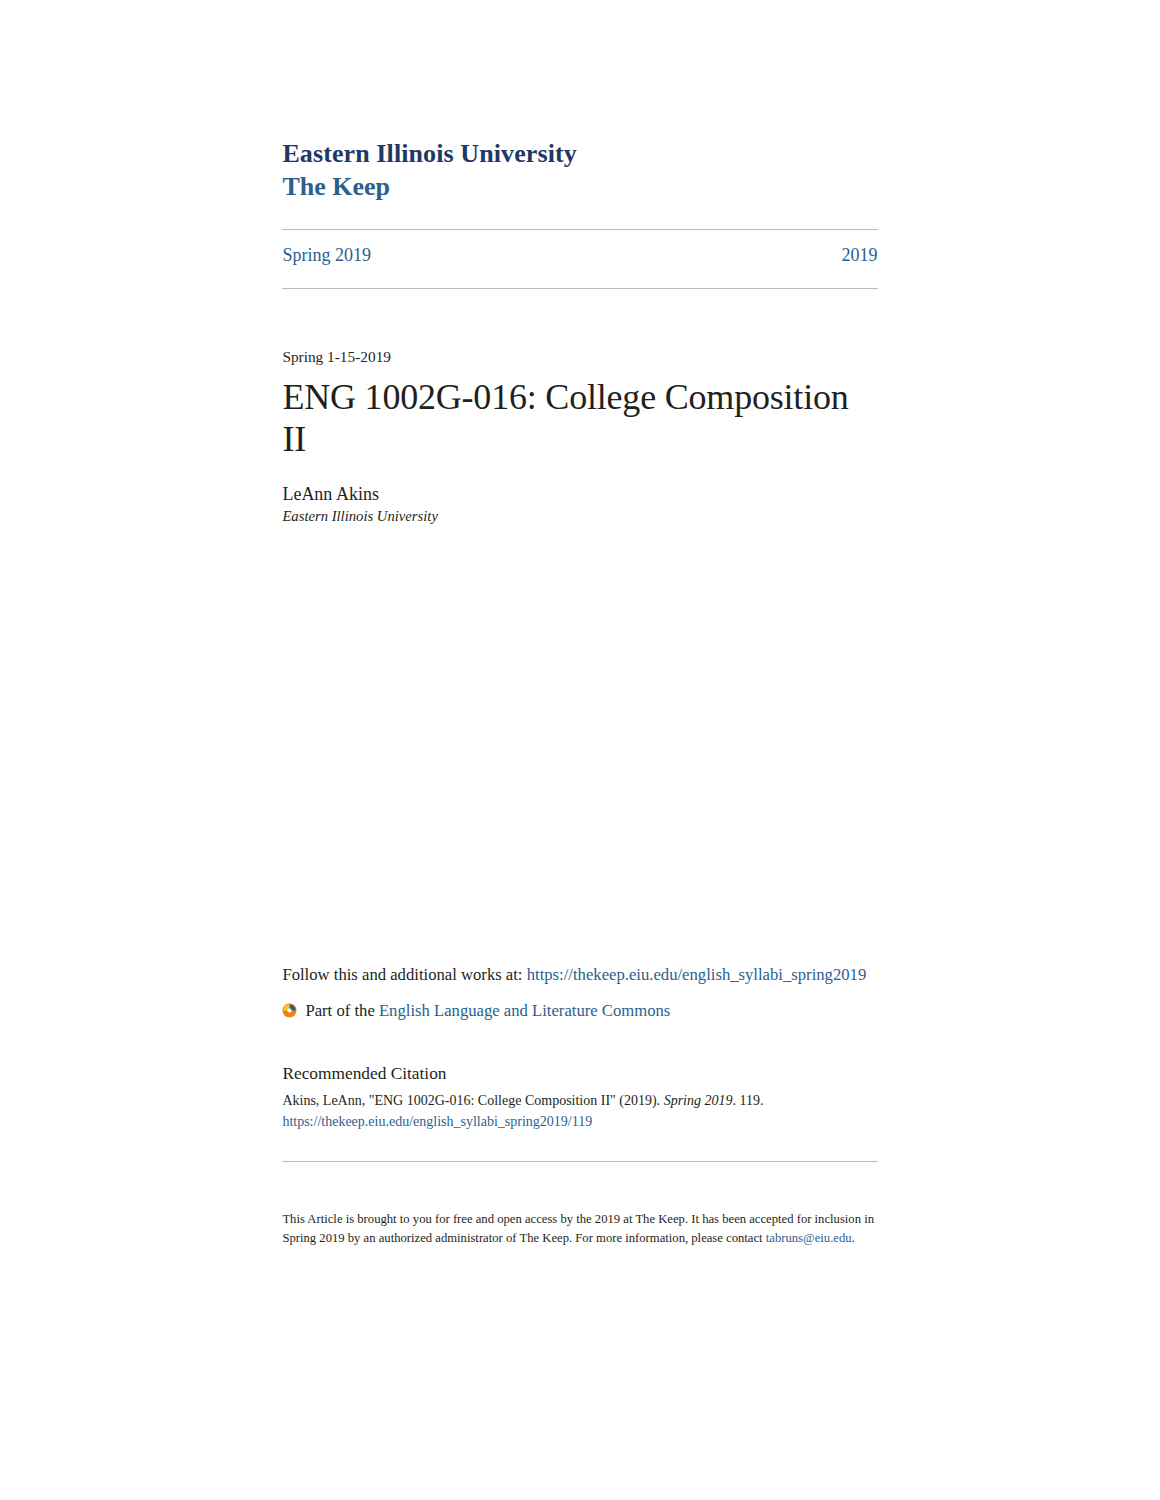Eastern Illinois University
The Keep
Spring 2019
2019
Spring 1-15-2019
ENG 1002G-016: College Composition II
LeAnn Akins
Eastern Illinois University
Follow this and additional works at: https://thekeep.eiu.edu/english_syllabi_spring2019
Part of the English Language and Literature Commons
Recommended Citation
Akins, LeAnn, "ENG 1002G-016: College Composition II" (2019). Spring 2019. 119.
https://thekeep.eiu.edu/english_syllabi_spring2019/119
This Article is brought to you for free and open access by the 2019 at The Keep. It has been accepted for inclusion in Spring 2019 by an authorized administrator of The Keep. For more information, please contact tabruns@eiu.edu.